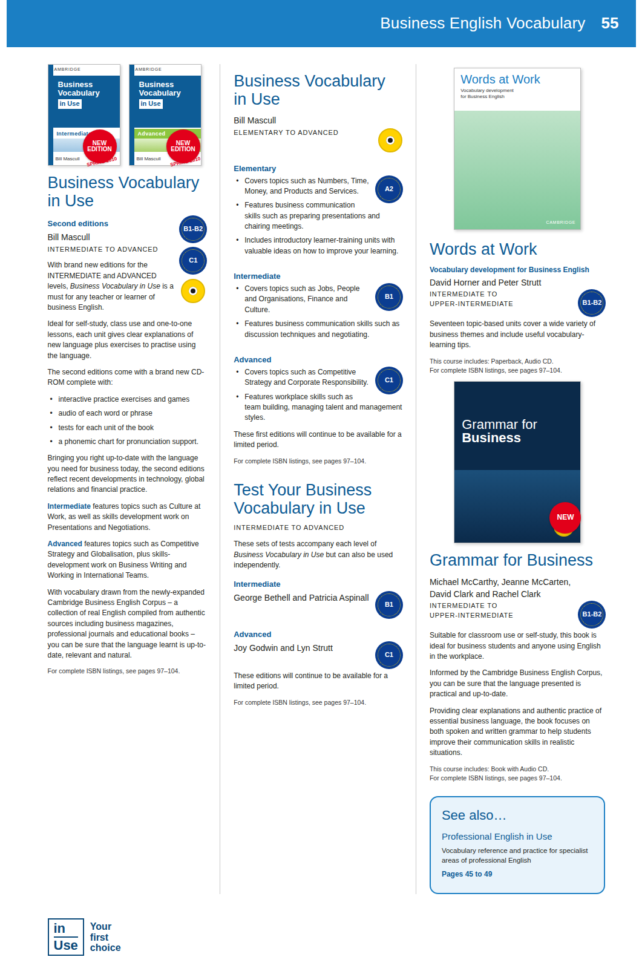Business English Vocabulary
55
CAMBRIDGE
Business
Vocabulary
in Use
Intermediate
Bill Mascull
CAMBRIDGE
Business
Vocabulary
in Use
Advanced
Bill Mascull
NEW EDITION
SPRING 2010
NEW EDITION
SPRING 2010
Business Vocabulary
in Use
B1-B2 C1
Second editions
Bill Mascull
Intermediate to Advanced
With brand new editions for the INTERMEDIATE and ADVANCED levels, Business Vocabulary in Use is a must for any teacher or learner of business English.
Ideal for self-study, class use and one-to-one lessons, each unit gives clear explanations of new language plus exercises to practise using the language.
The second editions come with a brand new CD-ROM complete with:
interactive practice exercises and games
audio of each word or phrase
tests for each unit of the book
a phonemic chart for pronunciation support.
Bringing you right up-to-date with the language you need for business today, the second editions reflect recent developments in technology, global relations and financial practice.
Intermediate features topics such as Culture at Work, as well as skills development work on Presentations and Negotiations.
Advanced features topics such as Competitive Strategy and Globalisation, plus skills-development work on Business Writing and Working in International Teams.
With vocabulary drawn from the newly-expanded Cambridge Business English Corpus – a collection of real English compiled from authentic sources including business magazines, professional journals and educational books – you can be sure that the language learnt is up-to-date, relevant and natural.
For complete ISBN listings, see pages 97–104.
Business Vocabulary
in Use
Bill Mascull
Elementary to Advanced
Elementary
A2
Covers topics such as Numbers, Time, Money, and Products and Services.
Features business communication skills such as preparing presentations and chairing meetings.
Includes introductory learner-training units with valuable ideas on how to improve your learning.
Intermediate
B1
Covers topics such as Jobs, People and Organisations, Finance and Culture.
Features business communication skills such as discussion techniques and negotiating.
Advanced
C1
Covers topics such as Competitive Strategy and Corporate Responsibility.
Features workplace skills such as team building, managing talent and management styles.
These first editions will continue to be available for a limited period.
For complete ISBN listings, see pages 97–104.
Test Your Business
Vocabulary in Use
Intermediate to Advanced
These sets of tests accompany each level of Business Vocabulary in Use but can also be used independently.
Intermediate
B1
George Bethell and Patricia Aspinall
Advanced
C1
Joy Godwin and Lyn Strutt
These editions will continue to be available for a limited period.
For complete ISBN listings, see pages 97–104.
Words at Work
Vocabulary development
for Business English
CAMBRIDGE
Words at Work
Vocabulary development for Business English
David Horner and Peter Strutt
B1-B2
Intermediate to
Upper-Intermediate
Seventeen topic-based units cover a wide variety of business themes and include useful vocabulary-learning tips.
This course includes: Paperback, Audio CD.
For complete ISBN listings, see pages 97–104.
Grammar for
Business
NEW
Grammar for Business
Michael McCarthy, Jeanne McCarten,
David Clark and Rachel Clark
B1-B2
Intermediate to
Upper-Intermediate
Suitable for classroom use or self-study, this book is ideal for business students and anyone using English in the workplace.
Informed by the Cambridge Business English Corpus, you can be sure that the language presented is practical and up-to-date.
Providing clear explanations and authentic practice of essential business language, the book focuses on both spoken and written grammar to help students improve their communication skills in realistic situations.
This course includes: Book with Audio CD.
For complete ISBN listings, see pages 97–104.
See also…
Professional English in Use
Vocabulary reference and practice for specialist areas of professional English
Pages 45 to 49
in Use
Your
first
choice